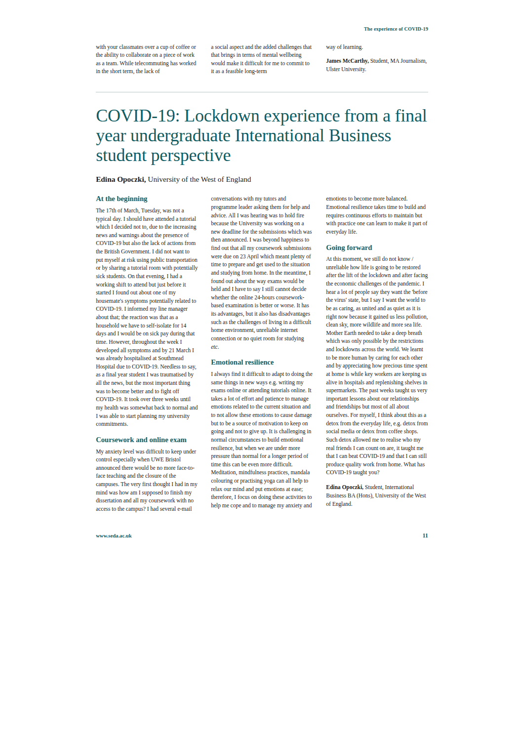The experience of COVID-19
with your classmates over a cup of coffee or the ability to collaborate on a piece of work as a team. While telecommuting has worked in the short term, the lack of
a social aspect and the added challenges that that brings in terms of mental wellbeing would make it difficult for me to commit to it as a feasible long-term
way of learning.
James McCarthy, Student, MA Journalism, Ulster University.
COVID-19: Lockdown experience from a final year undergraduate International Business student perspective
Edina Opoczki, University of the West of England
At the beginning
The 17th of March, Tuesday, was not a typical day. I should have attended a tutorial which I decided not to, due to the increasing news and warnings about the presence of COVID-19 but also the lack of actions from the British Government. I did not want to put myself at risk using public transportation or by sharing a tutorial room with potentially sick students. On that evening, I had a working shift to attend but just before it started I found out about one of my housemate's symptoms potentially related to COVID-19. I informed my line manager about that; the reaction was that as a household we have to self-isolate for 14 days and I would be on sick pay during that time. However, throughout the week I developed all symptoms and by 21 March I was already hospitalised at Southmead Hospital due to COVID-19. Needless to say, as a final year student I was traumatised by all the news, but the most important thing was to become better and to fight off COVID-19. It took over three weeks until my health was somewhat back to normal and I was able to start planning my university commitments.
Coursework and online exam
My anxiety level was difficult to keep under control especially when UWE Bristol announced there would be no more face-to-face teaching and the closure of the campuses. The very first thought I had in my mind was how am I supposed to finish my dissertation and all my coursework with no access to the campus? I had several e-mail conversations with my tutors and programme leader asking them for help and advice. All I was hearing was to hold fire because the University was working on a new deadline for the submissions which was then announced. I was beyond happiness to find out that all my coursework submissions were due on 23 April which meant plenty of time to prepare and get used to the situation and studying from home. In the meantime, I found out about the way exams would be held and I have to say I still cannot decide whether the online 24-hours coursework-based examination is better or worse. It has its advantages, but it also has disadvantages such as the challenges of living in a difficult home environment, unreliable internet connection or no quiet room for studying etc.
Emotional resilience
I always find it difficult to adapt to doing the same things in new ways e.g. writing my exams online or attending tutorials online. It takes a lot of effort and patience to manage emotions related to the current situation and to not allow these emotions to cause damage but to be a source of motivation to keep on going and not to give up. It is challenging in normal circumstances to build emotional resilience, but when we are under more pressure than normal for a longer period of time this can be even more difficult. Meditation, mindfulness practices, mandala colouring or practising yoga can all help to relax our mind and put emotions at ease; therefore, I focus on doing these activities to help me cope and to manage my anxiety and emotions to become more balanced. Emotional resilience takes time to build and requires continuous efforts to maintain but with practice one can learn to make it part of everyday life.
Going forward
At this moment, we still do not know / unreliable how life is going to be restored after the lift of the lockdown and after facing the economic challenges of the pandemic. I hear a lot of people say they want the 'before the virus' state, but I say I want the world to be as caring, as united and as quiet as it is right now because it gained us less pollution, clean sky, more wildlife and more sea life. Mother Earth needed to take a deep breath which was only possible by the restrictions and lockdowns across the world. We learnt to be more human by caring for each other and by appreciating how precious time spent at home is while key workers are keeping us alive in hospitals and replenishing shelves in supermarkets. The past weeks taught us very important lessons about our relationships and friendships but most of all about ourselves. For myself, I think about this as a detox from the everyday life, e.g. detox from social media or detox from coffee shops. Such detox allowed me to realise who my real friends I can count on are, it taught me that I can beat COVID-19 and that I can still produce quality work from home. What has COVID-19 taught you?
Edina Opoczki, Student, International Business BA (Hons), University of the West of England.
www.seda.ac.uk 11